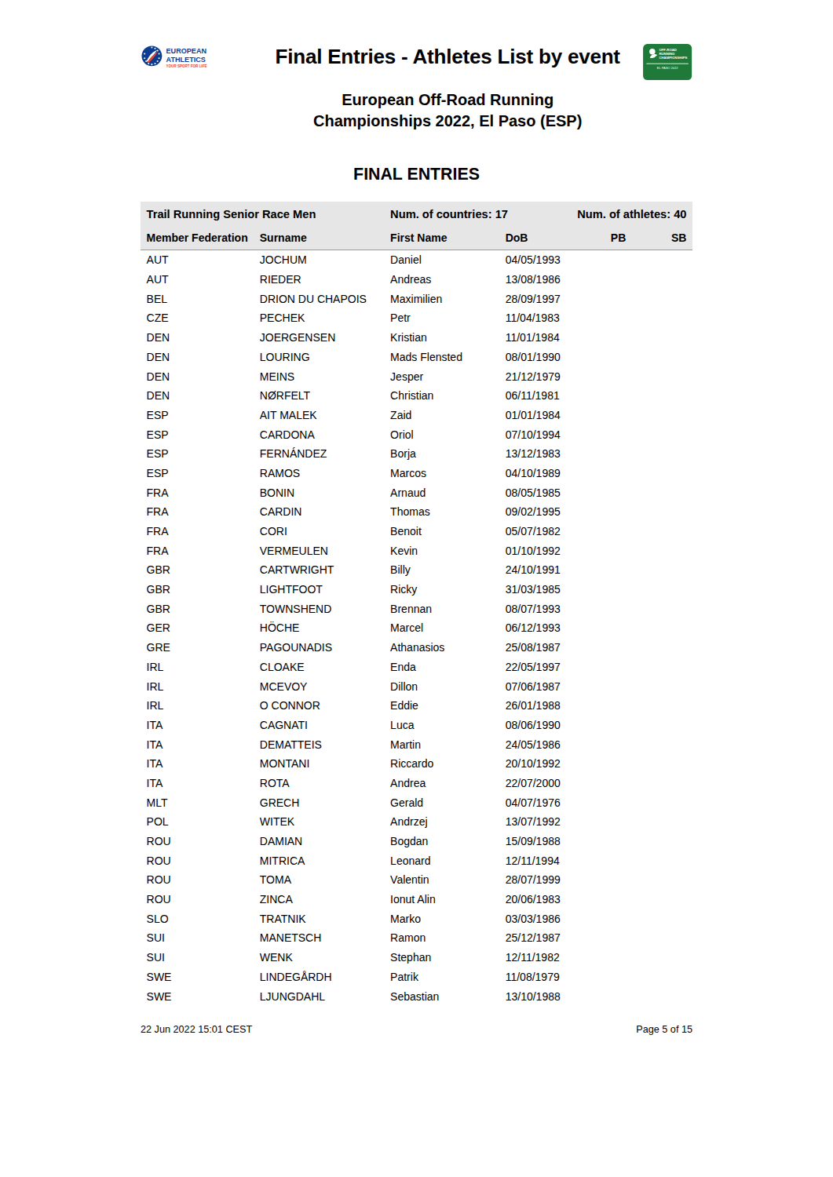EUROPEAN ATHLETICS YOUR SPORT FOR LIFE
Final Entries - Athletes List by event
European Off-Road Running
Championships 2022, El Paso (ESP)
OFF-ROAD RUNNING CHAMPIONSHIPS EL PASO 2022
FINAL ENTRIES
| Trail Running Senior Race Men | Num. of countries: 17 | Num. of athletes: 40 |
| Member Federation | Surname | First Name | DoB | PB | SB |
| AUT | JOCHUM | Daniel | 04/05/1993 | | |
| AUT | RIEDER | Andreas | 13/08/1986 | | |
| BEL | DRION DU CHAPOIS | Maximilien | 28/09/1997 | | |
| CZE | PECHEK | Petr | 11/04/1983 | | |
| DEN | JOERGENSEN | Kristian | 11/01/1984 | | |
| DEN | LOURING | Mads Flensted | 08/01/1990 | | |
| DEN | MEINS | Jesper | 21/12/1979 | | |
| DEN | NØRFELT | Christian | 06/11/1981 | | |
| ESP | AIT MALEK | Zaid | 01/01/1984 | | |
| ESP | CARDONA | Oriol | 07/10/1994 | | |
| ESP | FERNÁNDEZ | Borja | 13/12/1983 | | |
| ESP | RAMOS | Marcos | 04/10/1989 | | |
| FRA | BONIN | Arnaud | 08/05/1985 | | |
| FRA | CARDIN | Thomas | 09/02/1995 | | |
| FRA | CORI | Benoit | 05/07/1982 | | |
| FRA | VERMEULEN | Kevin | 01/10/1992 | | |
| GBR | CARTWRIGHT | Billy | 24/10/1991 | | |
| GBR | LIGHTFOOT | Ricky | 31/03/1985 | | |
| GBR | TOWNSHEND | Brennan | 08/07/1993 | | |
| GER | HÖCHE | Marcel | 06/12/1993 | | |
| GRE | PAGOUNADIS | Athanasios | 25/08/1987 | | |
| IRL | CLOAKE | Enda | 22/05/1997 | | |
| IRL | MCEVOY | Dillon | 07/06/1987 | | |
| IRL | O CONNOR | Eddie | 26/01/1988 | | |
| ITA | CAGNATI | Luca | 08/06/1990 | | |
| ITA | DEMATTEIS | Martin | 24/05/1986 | | |
| ITA | MONTANI | Riccardo | 20/10/1992 | | |
| ITA | ROTA | Andrea | 22/07/2000 | | |
| MLT | GRECH | Gerald | 04/07/1976 | | |
| POL | WITEK | Andrzej | 13/07/1992 | | |
| ROU | DAMIAN | Bogdan | 15/09/1988 | | |
| ROU | MITRICA | Leonard | 12/11/1994 | | |
| ROU | TOMA | Valentin | 28/07/1999 | | |
| ROU | ZINCA | Ionut Alin | 20/06/1983 | | |
| SLO | TRATNIK | Marko | 03/03/1986 | | |
| SUI | MANETSCH | Ramon | 25/12/1987 | | |
| SUI | WENK | Stephan | 12/11/1982 | | |
| SWE | LINDEGÅRDH | Patrik | 11/08/1979 | | |
| SWE | LJUNGDAHL | Sebastian | 13/10/1988 | | |
22 Jun 2022 15:01 CEST
Page 5 of 15